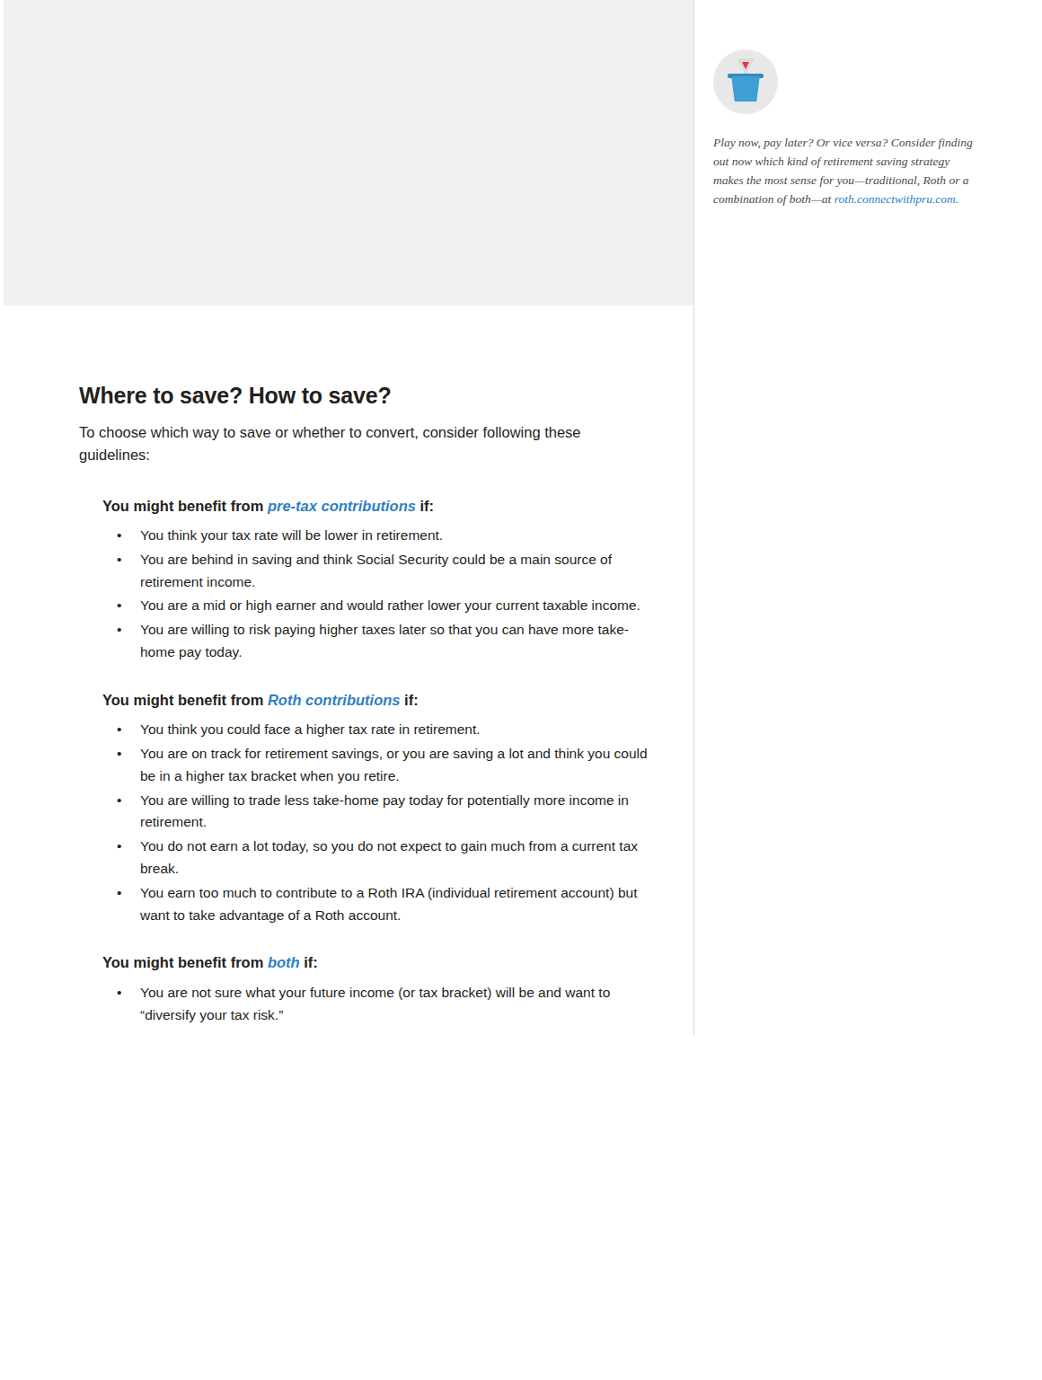Play now, pay later? Or vice versa? Consider finding out now which kind of retirement saving strategy makes the most sense for you—traditional, Roth or a combination of both—at roth.connectwithpru.com.
Where to save? How to save?
To choose which way to save or whether to convert, consider following these guidelines:
You might benefit from pre-tax contributions if:
You think your tax rate will be lower in retirement.
You are behind in saving and think Social Security could be a main source of retirement income.
You are a mid or high earner and would rather lower your current taxable income.
You are willing to risk paying higher taxes later so that you can have more take-home pay today.
You might benefit from Roth contributions if:
You think you could face a higher tax rate in retirement.
You are on track for retirement savings, or you are saving a lot and think you could be in a higher tax bracket when you retire.
You are willing to trade less take-home pay today for potentially more income in retirement.
You do not earn a lot today, so you do not expect to gain much from a current tax break.
You earn too much to contribute to a Roth IRA (individual retirement account) but want to take advantage of a Roth account.
You might benefit from both if:
You are not sure what your future income (or tax bracket) will be and want to “diversify your tax risk.”